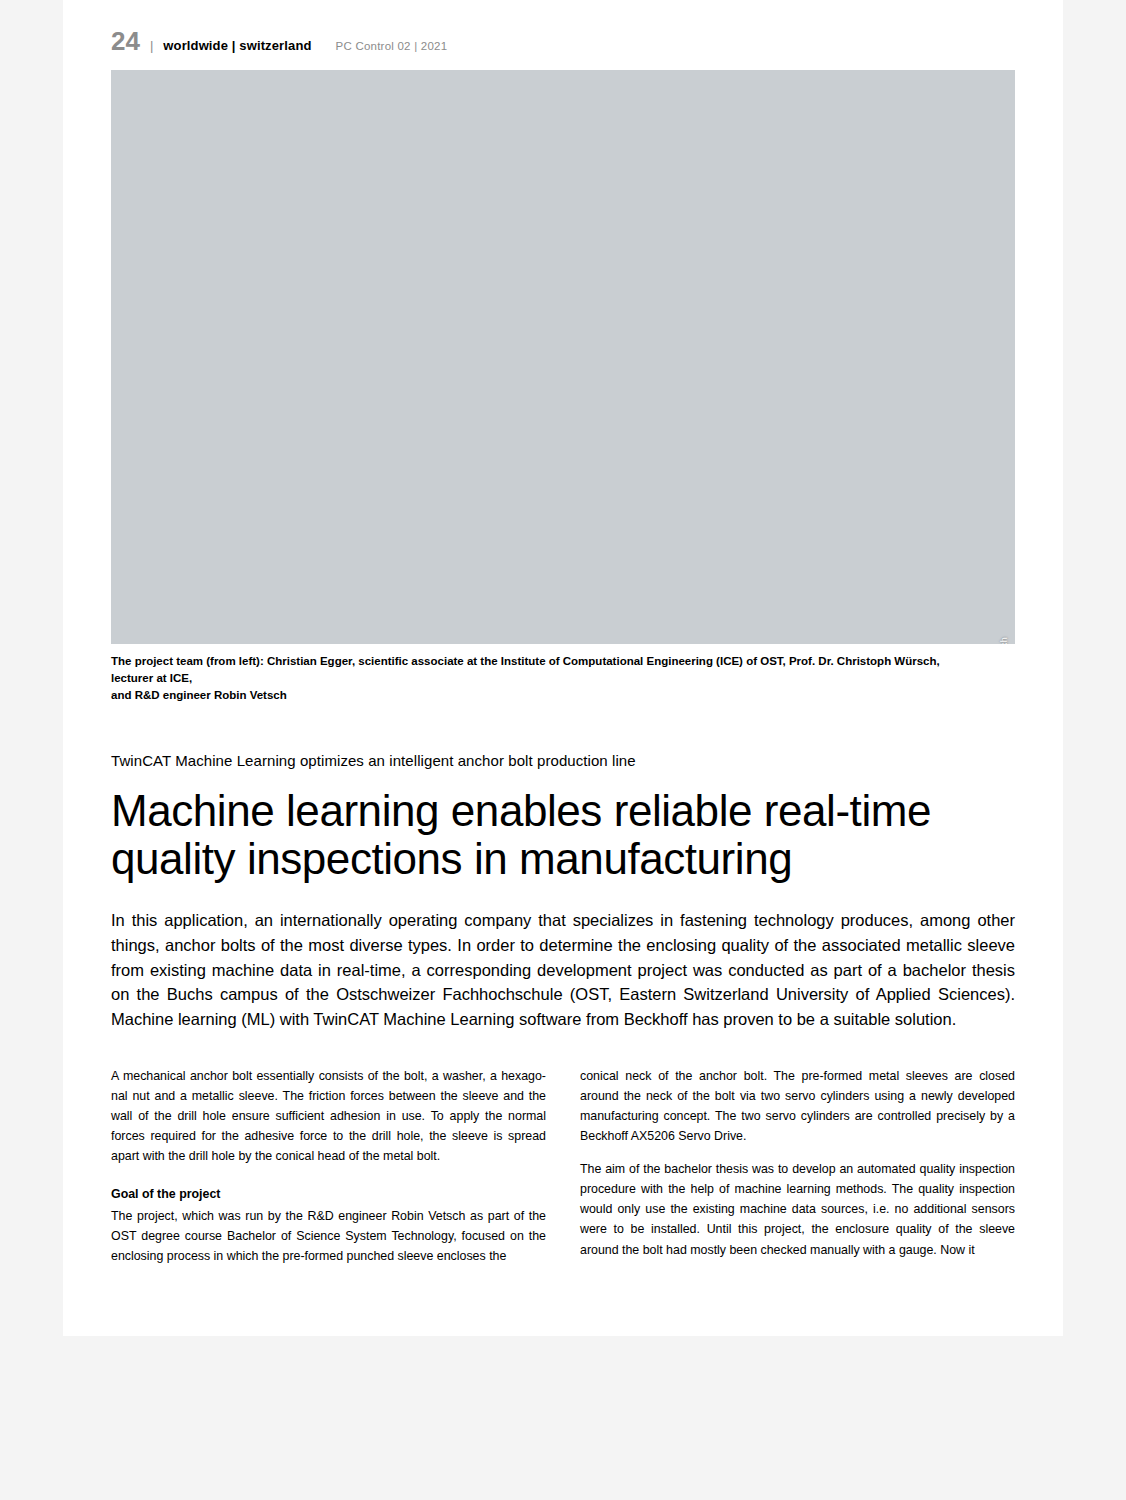24 | worldwide | switzerland PC Control 02 | 2021
© Robin Vetsch
The project team (from left): Christian Egger, scientific associate at the Institute of Computational Engineering (ICE) of OST, Prof. Dr. Christoph Würsch, lecturer at ICE,
and R&D engineer Robin Vetsch
TwinCAT Machine Learning optimizes an intelligent anchor bolt production line
Machine learning enables reliable real-time
quality inspections in manufacturing
In this application, an internationally operating company that specializes in fastening technology produces, among other things, anchor bolts of the most diverse types. In order to determine the enclosing quality of the associated metallic sleeve from existing machine data in real-time, a corresponding development project was conducted as part of a bachelor thesis on the Buchs campus of the Ostschweizer Fachhochschule (OST, Eastern Switzerland University of Applied Sciences). Machine learning (ML) with TwinCAT Machine Learning software from Beckhoff has proven to be a suitable solution.
A mechanical anchor bolt essentially consists of the bolt, a washer, a hexagonal nut and a metallic sleeve. The friction forces between the sleeve and the wall of the drill hole ensure sufficient adhesion in use. To apply the normal forces required for the adhesive force to the drill hole, the sleeve is spread apart with the drill hole by the conical head of the metal bolt.
Goal of the project
The project, which was run by the R&D engineer Robin Vetsch as part of the OST degree course Bachelor of Science System Technology, focused on the enclosing process in which the pre-formed punched sleeve encloses the
conical neck of the anchor bolt. The pre-formed metal sleeves are closed around the neck of the bolt via two servo cylinders using a newly developed manufacturing concept. The two servo cylinders are controlled precisely by a Beckhoff AX5206 Servo Drive.
The aim of the bachelor thesis was to develop an automated quality inspection procedure with the help of machine learning methods. The quality inspection would only use the existing machine data sources, i.e. no additional sensors were to be installed. Until this project, the enclosure quality of the sleeve around the bolt had mostly been checked manually with a gauge. Now it